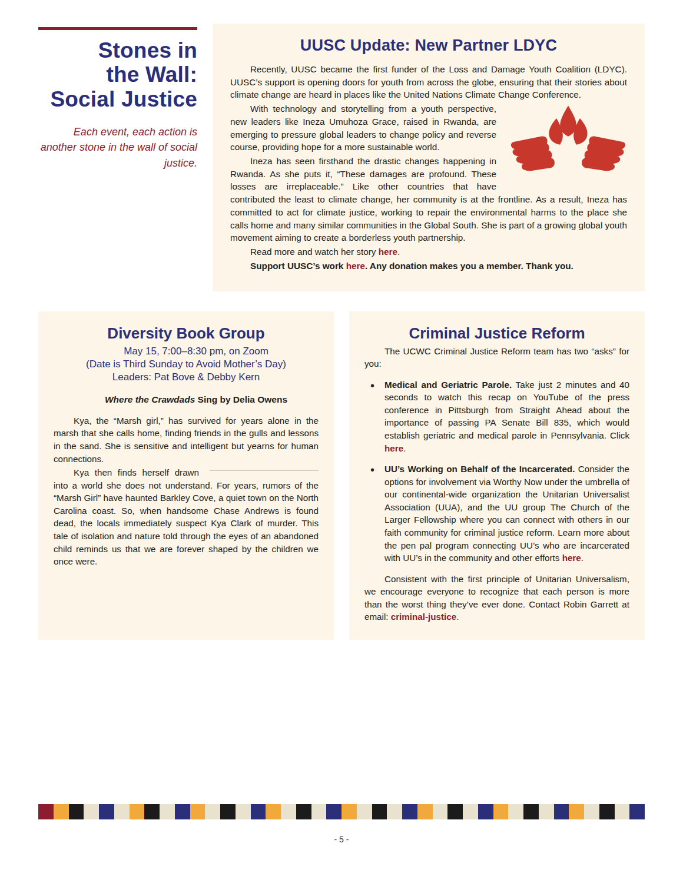Stones in
the Wall:
Social Justice
Each event, each action is another stone in the wall of social justice.
UUSC Update: New Partner LDYC
Recently, UUSC became the first funder of the Loss and Damage Youth Coalition (LDYC). UUSC’s support is opening doors for youth from across the globe, ensuring that their stories about climate change are heard in places like the United Nations Climate Change Conference.
With technology and storytelling from a youth perspective, new leaders like Ineza Umuhoza Grace, raised in Rwanda, are emerging to pressure global leaders to change policy and reverse course, providing hope for a more sustainable world.
Ineza has seen firsthand the drastic changes happening in Rwanda. As she puts it, “These damages are profound. These losses are irreplaceable.” Like other countries that have contributed the least to climate change, her community is at the frontline. As a result, Ineza has committed to act for climate justice, working to repair the environmental harms to the place she calls home and many similar communities in the Global South. She is part of a growing global youth movement aiming to create a borderless youth partnership.
Read more and watch her story here.
Support UUSC’s work here. Any donation makes you a member. Thank you.
Diversity Book Group
May 15, 7:00–8:30 pm, on Zoom
(Date is Third Sunday to Avoid Mother’s Day)
Leaders: Pat Bove & Debby Kern
Where the Crawdads Sing by Delia Owens
Kya, the “Marsh girl,” has survived for years alone in the marsh that she calls home, finding friends in the gulls and lessons in the sand. She is sensitive and intelligent but yearns for human connections.
Kya then finds herself drawn into a world she does not understand. For years, rumors of the “Marsh Girl” have haunted Barkley Cove, a quiet town on the North Carolina coast. So, when handsome Chase Andrews is found dead, the locals immediately suspect Kya Clark of murder. This tale of isolation and nature told through the eyes of an abandoned child reminds us that we are forever shaped by the children we once were.
Criminal Justice Reform
The UCWC Criminal Justice Reform team has two “asks” for you:
Medical and Geriatric Parole. Take just 2 minutes and 40 seconds to watch this recap on YouTube of the press conference in Pittsburgh from Straight Ahead about the importance of passing PA Senate Bill 835, which would establish geriatric and medical parole in Pennsylvania. Click here.
UU’s Working on Behalf of the Incarcerated. Consider the options for involvement via Worthy Now under the umbrella of our continental-wide organization the Unitarian Universalist Association (UUA), and the UU group The Church of the Larger Fellowship where you can connect with others in our faith community for criminal justice reform. Learn more about the pen pal program connecting UU’s who are incarcerated with UU’s in the community and other efforts here.
Consistent with the first principle of Unitarian Universalism, we encourage everyone to recognize that each person is more than the worst thing they’ve ever done. Contact Robin Garrett at email: criminal-justice.
- 5 -